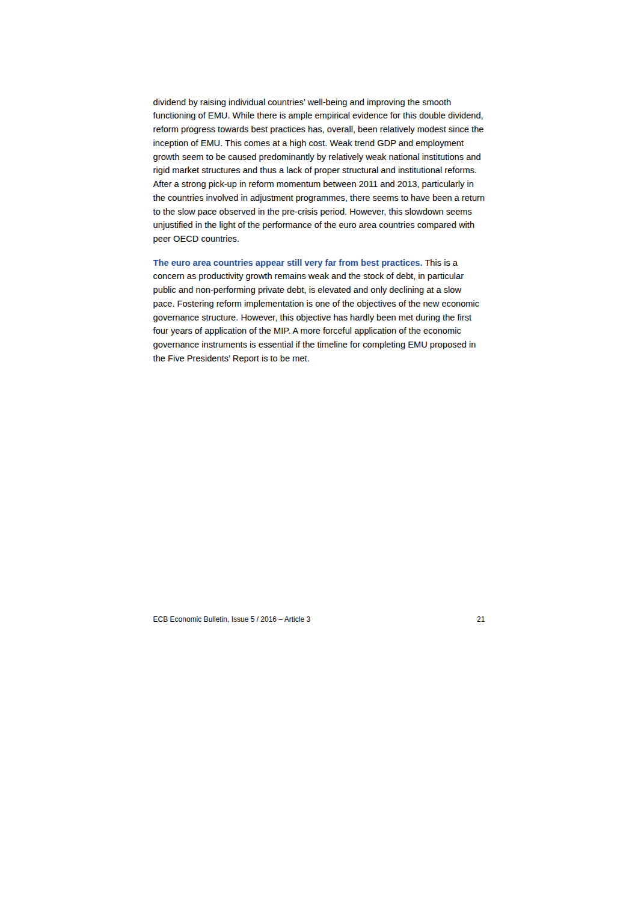dividend by raising individual countries’ well-being and improving the smooth functioning of EMU. While there is ample empirical evidence for this double dividend, reform progress towards best practices has, overall, been relatively modest since the inception of EMU. This comes at a high cost. Weak trend GDP and employment growth seem to be caused predominantly by relatively weak national institutions and rigid market structures and thus a lack of proper structural and institutional reforms. After a strong pick-up in reform momentum between 2011 and 2013, particularly in the countries involved in adjustment programmes, there seems to have been a return to the slow pace observed in the pre-crisis period. However, this slowdown seems unjustified in the light of the performance of the euro area countries compared with peer OECD countries.
The euro area countries appear still very far from best practices. This is a concern as productivity growth remains weak and the stock of debt, in particular public and non-performing private debt, is elevated and only declining at a slow pace. Fostering reform implementation is one of the objectives of the new economic governance structure. However, this objective has hardly been met during the first four years of application of the MIP. A more forceful application of the economic governance instruments is essential if the timeline for completing EMU proposed in the Five Presidents’ Report is to be met.
ECB Economic Bulletin, Issue 5 / 2016 – Article 3 21